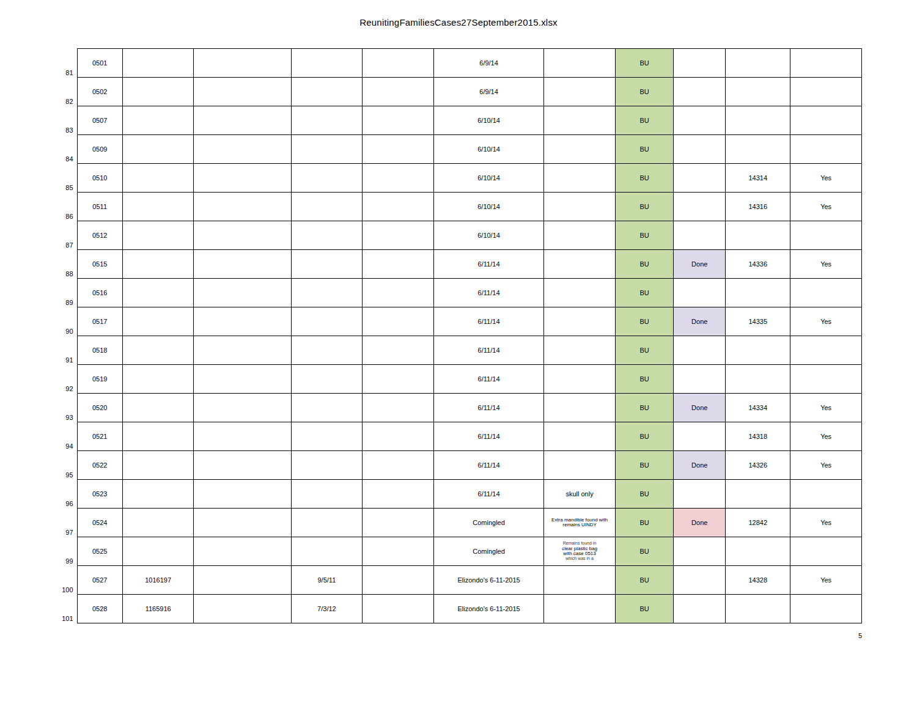ReunitingFamiliesCases27September2015.xlsx
| 81 | 0501 | | | | | 6/9/14 | | BU | | | |
| 82 | 0502 | | | | | 6/9/14 | | BU | | | |
| 83 | 0507 | | | | | 6/10/14 | | BU | | | |
| 84 | 0509 | | | | | 6/10/14 | | BU | | | |
| 85 | 0510 | | | | | 6/10/14 | | BU | | 14314 | Yes |
| 86 | 0511 | | | | | 6/10/14 | | BU | | 14316 | Yes |
| 87 | 0512 | | | | | 6/10/14 | | BU | | | |
| 88 | 0515 | | | | | 6/11/14 | | BU | Done | 14336 | Yes |
| 89 | 0516 | | | | | 6/11/14 | | BU | | | |
| 90 | 0517 | | | | | 6/11/14 | | BU | Done | 14335 | Yes |
| 91 | 0518 | | | | | 6/11/14 | | BU | | | |
| 92 | 0519 | | | | | 6/11/14 | | BU | | | |
| 93 | 0520 | | | | | 6/11/14 | | BU | Done | 14334 | Yes |
| 94 | 0521 | | | | | 6/11/14 | | BU | | 14318 | Yes |
| 95 | 0522 | | | | | 6/11/14 | | BU | Done | 14326 | Yes |
| 96 | 0523 | | | | | 6/11/14 | skull only | BU | | | |
| 97 | 0524 | | | | | Comingled | Extra mandible found with remains UINDY | BU | Done | 12842 | Yes |
| 99 | 0525 | | | | | Comingled | Remains found in clear plastic bag with case 0513 which was in a | BU | | | |
| 100 | 0527 | 1016197 | | 9/5/11 | | Elizondo's 6-11-2015 | | BU | | 14328 | Yes |
| 101 | 0528 | 1165916 | | 7/3/12 | | Elizondo's 6-11-2015 | | BU | | | |
5